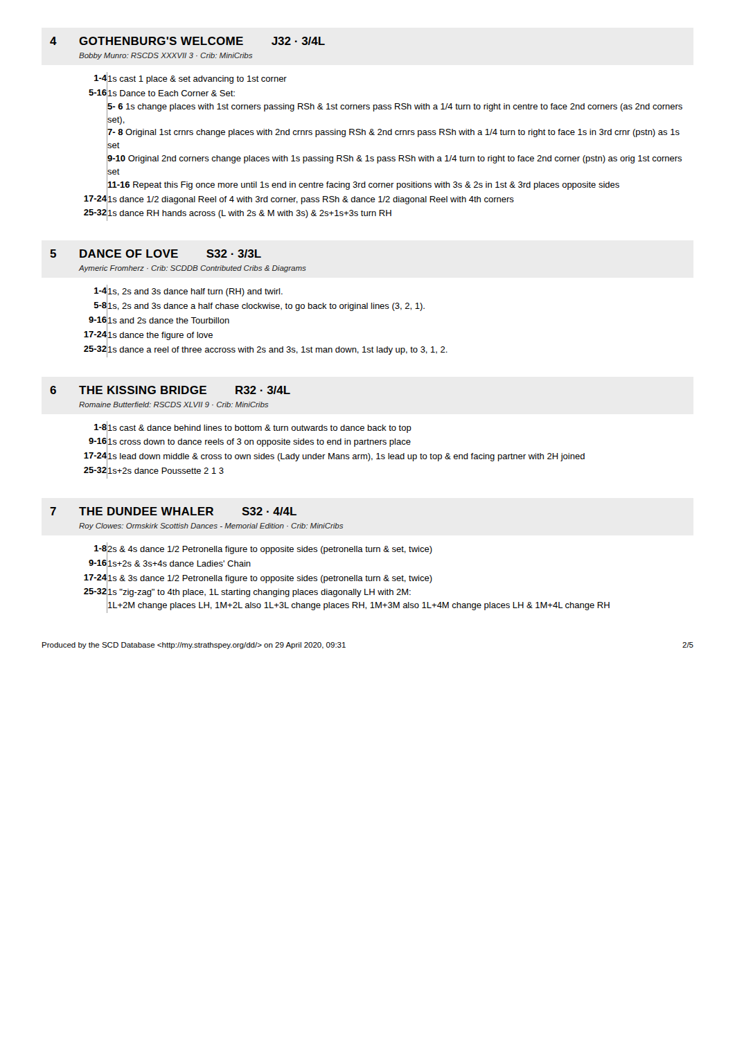4 GOTHENBURG'S WELCOME J32 · 3/4L
Bobby Munro: RSCDS XXXVII 3 · Crib: MiniCribs
| 1-4 | 1s cast 1 place & set advancing to 1st corner |
| 5-16 | 1s Dance to Each Corner & Set: 5- 6 1s change places with 1st corners passing RSh & 1st corners pass RSh with a 1/4 turn to right in centre to face 2nd corners (as 2nd corners set), 7- 8 Original 1st crnrs change places with 2nd crnrs passing RSh & 2nd crnrs pass RSh with a 1/4 turn to right to face 1s in 3rd crnr (pstn) as 1s set 9-10 Original 2nd corners change places with 1s passing RSh & 1s pass RSh with a 1/4 turn to right to face 2nd corner (pstn) as orig 1st corners set 11-16 Repeat this Fig once more until 1s end in centre facing 3rd corner positions with 3s & 2s in 1st & 3rd places opposite sides |
| 17-24 | 1s dance 1/2 diagonal Reel of 4 with 3rd corner, pass RSh & dance 1/2 diagonal Reel with 4th corners |
| 25-32 | 1s dance RH hands across (L with 2s & M with 3s) & 2s+1s+3s turn RH |
5 DANCE OF LOVE S32 · 3/3L
Aymeric Fromherz · Crib: SCDDB Contributed Cribs & Diagrams
| 1-4 | 1s, 2s and 3s dance half turn (RH) and twirl. |
| 5-8 | 1s, 2s and 3s dance a half chase clockwise, to go back to original lines (3, 2, 1). |
| 9-16 | 1s and 2s dance the Tourbillon |
| 17-24 | 1s dance the figure of love |
| 25-32 | 1s dance a reel of three accross with 2s and 3s, 1st man down, 1st lady up, to 3, 1, 2. |
6 THE KISSING BRIDGE R32 · 3/4L
Romaine Butterfield: RSCDS XLVII 9 · Crib: MiniCribs
| 1-8 | 1s cast & dance behind lines to bottom & turn outwards to dance back to top |
| 9-16 | 1s cross down to dance reels of 3 on opposite sides to end in partners place |
| 17-24 | 1s lead down middle & cross to own sides (Lady under Mans arm), 1s lead up to top & end facing partner with 2H joined |
| 25-32 | 1s+2s dance Poussette 2 1 3 |
7 THE DUNDEE WHALER S32 · 4/4L
Roy Clowes: Ormskirk Scottish Dances - Memorial Edition · Crib: MiniCribs
| 1-8 | 2s & 4s dance 1/2 Petronella figure to opposite sides (petronella turn & set, twice) |
| 9-16 | 1s+2s & 3s+4s dance Ladies' Chain |
| 17-24 | 1s & 3s dance 1/2 Petronella figure to opposite sides (petronella turn & set, twice) |
| 25-32 | 1s "zig-zag" to 4th place, 1L starting changing places diagonally LH with 2M: 1L+2M change places LH, 1M+2L also 1L+3L change places RH, 1M+3M also 1L+4M change places LH & 1M+4L change RH |
Produced by the SCD Database <http://my.strathspey.org/dd/> on 29 April 2020, 09:31 2/5